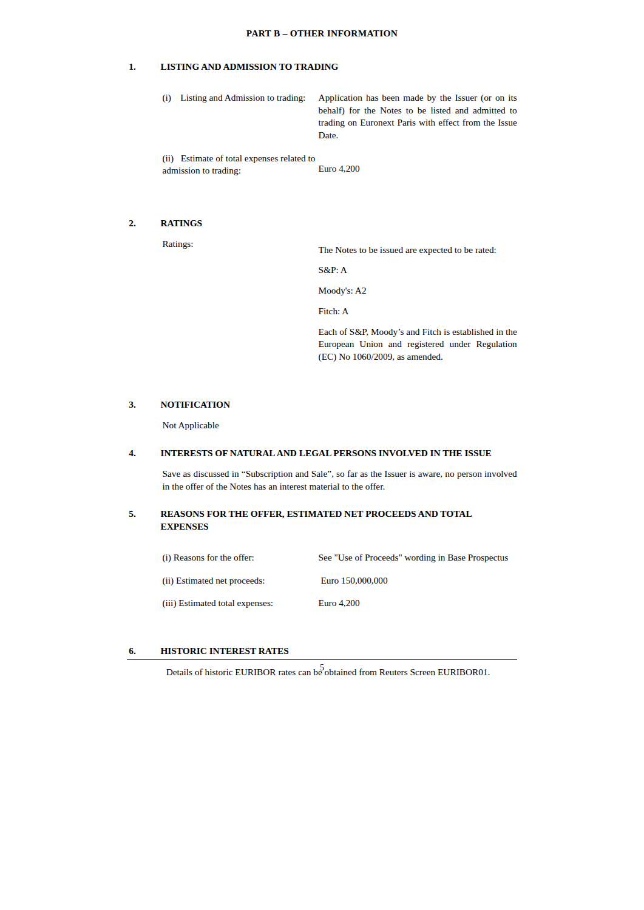PART B – OTHER INFORMATION
1.
LISTING AND ADMISSION TO TRADING
| (i) Listing and Admission to trading: | Application has been made by the Issuer (or on its behalf) for the Notes to be listed and admitted to trading on Euronext Paris with effect from the Issue Date. |
| (ii) Estimate of total expenses related to admission to trading: | Euro 4,200 |
2.
RATINGS
| Ratings: | The Notes to be issued are expected to be rated: S&P: A Moody's: A2 Fitch: A Each of S&P, Moody’s and Fitch is established in the European Union and registered under Regulation (EC) No 1060/2009, as amended. |
3.
NOTIFICATION
Not Applicable
4.
INTERESTS OF NATURAL AND LEGAL PERSONS INVOLVED IN THE ISSUE
Save as discussed in “Subscription and Sale”, so far as the Issuer is aware, no person involved in the offer of the Notes has an interest material to the offer.
5.
REASONS FOR THE OFFER, ESTIMATED NET PROCEEDS AND TOTAL EXPENSES
| (i) Reasons for the offer: | See "Use of Proceeds" wording in Base Prospectus |
| (ii) Estimated net proceeds: | Euro 150,000,000 |
| (iii) Estimated total expenses: | Euro 4,200 |
6.
HISTORIC INTEREST RATES
Details of historic EURIBOR rates can be obtained from Reuters Screen EURIBOR01.
5